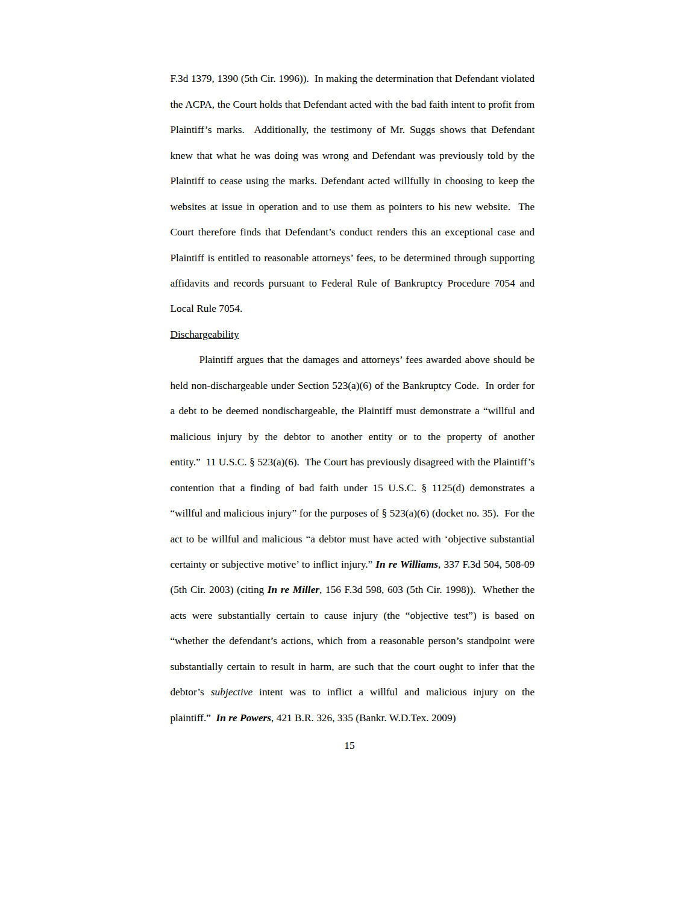F.3d 1379, 1390 (5th Cir. 1996)). In making the determination that Defendant violated the ACPA, the Court holds that Defendant acted with the bad faith intent to profit from Plaintiff’s marks. Additionally, the testimony of Mr. Suggs shows that Defendant knew that what he was doing was wrong and Defendant was previously told by the Plaintiff to cease using the marks. Defendant acted willfully in choosing to keep the websites at issue in operation and to use them as pointers to his new website. The Court therefore finds that Defendant’s conduct renders this an exceptional case and Plaintiff is entitled to reasonable attorneys’ fees, to be determined through supporting affidavits and records pursuant to Federal Rule of Bankruptcy Procedure 7054 and Local Rule 7054.
Dischargeability
Plaintiff argues that the damages and attorneys’ fees awarded above should be held non-dischargeable under Section 523(a)(6) of the Bankruptcy Code. In order for a debt to be deemed nondischargeable, the Plaintiff must demonstrate a “willful and malicious injury by the debtor to another entity or to the property of another entity.” 11 U.S.C. § 523(a)(6). The Court has previously disagreed with the Plaintiff’s contention that a finding of bad faith under 15 U.S.C. § 1125(d) demonstrates a “willful and malicious injury” for the purposes of § 523(a)(6) (docket no. 35). For the act to be willful and malicious “a debtor must have acted with ‘objective substantial certainty or subjective motive’ to inflict injury.” In re Williams, 337 F.3d 504, 508-09 (5th Cir. 2003) (citing In re Miller, 156 F.3d 598, 603 (5th Cir. 1998)). Whether the acts were substantially certain to cause injury (the “objective test”) is based on “whether the defendant’s actions, which from a reasonable person’s standpoint were substantially certain to result in harm, are such that the court ought to infer that the debtor’s subjective intent was to inflict a willful and malicious injury on the plaintiff.” In re Powers, 421 B.R. 326, 335 (Bankr. W.D.Tex. 2009)
15